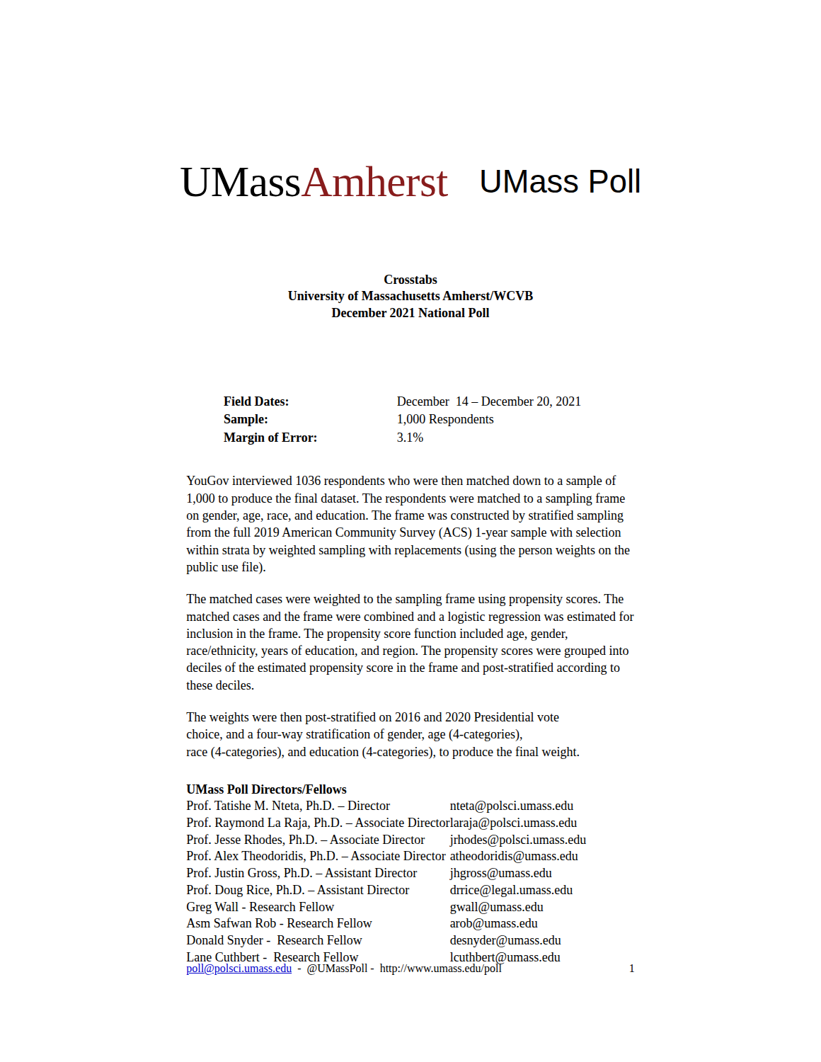UMass Amherst
UMass Poll
Crosstabs
University of Massachusetts Amherst/WCVB
December 2021 National Poll
| Field Dates: | December 14 – December 20, 2021 |
| Sample: | 1,000 Respondents |
| Margin of Error: | 3.1% |
YouGov interviewed 1036 respondents who were then matched down to a sample of 1,000 to produce the final dataset. The respondents were matched to a sampling frame on gender, age, race, and education. The frame was constructed by stratified sampling from the full 2019 American Community Survey (ACS) 1-year sample with selection within strata by weighted sampling with replacements (using the person weights on the public use file).
The matched cases were weighted to the sampling frame using propensity scores. The matched cases and the frame were combined and a logistic regression was estimated for inclusion in the frame. The propensity score function included age, gender, race/ethnicity, years of education, and region. The propensity scores were grouped into deciles of the estimated propensity score in the frame and post-stratified according to these deciles.
The weights were then post-stratified on 2016 and 2020 Presidential vote
choice, and a four-way stratification of gender, age (4-categories),
race (4-categories), and education (4-categories), to produce the final weight.
UMass Poll Directors/Fellows
| Prof. Tatishe M. Nteta, Ph.D. – Director | nteta@polsci.umass.edu |
| Prof. Raymond La Raja, Ph.D. – Associate Director | laraja@polsci.umass.edu |
| Prof. Jesse Rhodes, Ph.D. – Associate Director | jrhodes@polsci.umass.edu |
| Prof. Alex Theodoridis, Ph.D. – Associate Director | atheodoridis@umass.edu |
| Prof. Justin Gross, Ph.D. – Assistant Director | jhgross@umass.edu |
| Prof. Doug Rice, Ph.D. – Assistant Director | drrice@legal.umass.edu |
| Greg Wall - Research Fellow | gwall@umass.edu |
| Asm Safwan Rob - Research Fellow | arob@umass.edu |
| Donald Snyder - Research Fellow | desnyder@umass.edu |
| Lane Cuthbert - Research Fellow | lcuthbert@umass.edu |
poll@polsci.umass.edu - @UMassPoll - http://www.umass.edu/poll
1